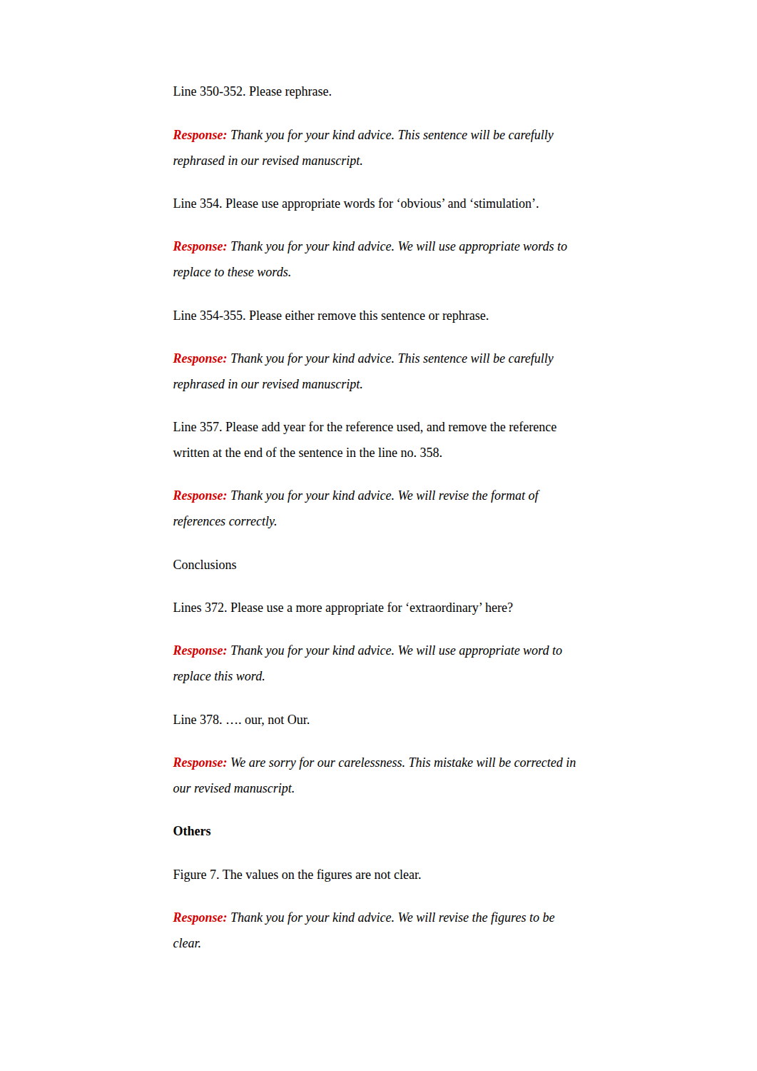Line 350-352. Please rephrase.
Response: Thank you for your kind advice. This sentence will be carefully rephrased in our revised manuscript.
Line 354. Please use appropriate words for ‘obvious’ and ‘stimulation’.
Response: Thank you for your kind advice. We will use appropriate words to replace to these words.
Line 354-355. Please either remove this sentence or rephrase.
Response: Thank you for your kind advice. This sentence will be carefully rephrased in our revised manuscript.
Line 357. Please add year for the reference used, and remove the reference written at the end of the sentence in the line no. 358.
Response: Thank you for your kind advice. We will revise the format of references correctly.
Conclusions
Lines 372. Please use a more appropriate for ‘extraordinary’ here?
Response: Thank you for your kind advice. We will use appropriate word to replace this word.
Line 378. …. our, not Our.
Response: We are sorry for our carelessness. This mistake will be corrected in our revised manuscript.
Others
Figure 7. The values on the figures are not clear.
Response: Thank you for your kind advice. We will revise the figures to be clear.